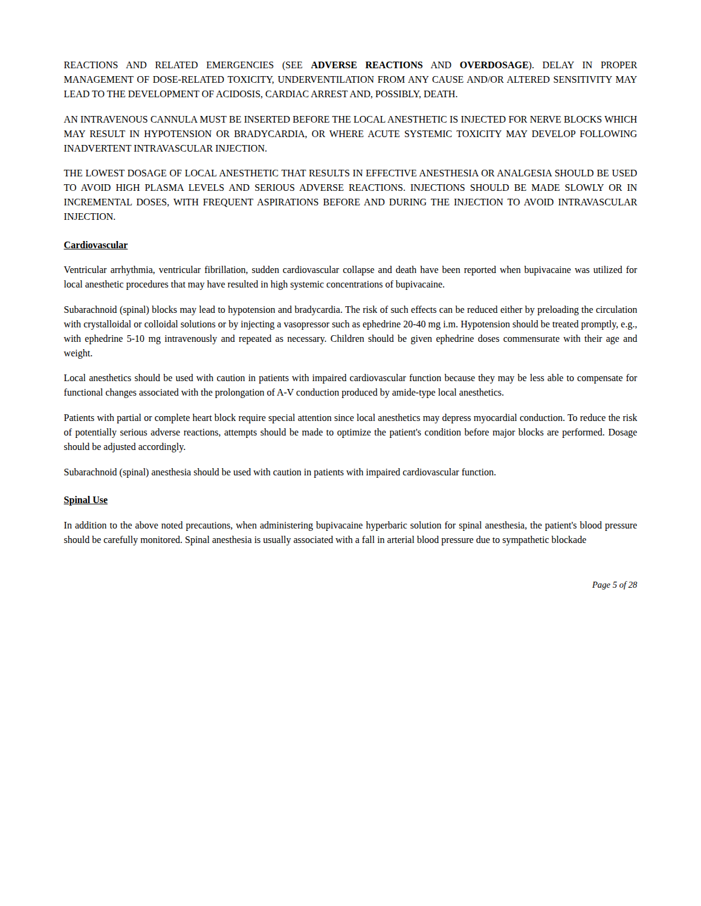REACTIONS AND RELATED EMERGENCIES (see ADVERSE REACTIONS AND OVERDOSAGE). DELAY IN PROPER MANAGEMENT OF DOSE-RELATED TOXICITY, UNDERVENTILATION FROM ANY CAUSE AND/OR ALTERED SENSITIVITY MAY LEAD TO THE DEVELOPMENT OF ACIDOSIS, CARDIAC ARREST AND, POSSIBLY, DEATH.
AN INTRAVENOUS CANNULA MUST BE INSERTED BEFORE THE LOCAL ANESTHETIC IS INJECTED FOR NERVE BLOCKS WHICH MAY RESULT IN HYPOTENSION OR BRADYCARDIA, OR WHERE ACUTE SYSTEMIC TOXICITY MAY DEVELOP FOLLOWING INADVERTENT INTRAVASCULAR INJECTION.
THE LOWEST DOSAGE OF LOCAL ANESTHETIC THAT RESULTS IN EFFECTIVE ANESTHESIA OR ANALGESIA SHOULD BE USED TO AVOID HIGH PLASMA LEVELS AND SERIOUS ADVERSE REACTIONS. INJECTIONS SHOULD BE MADE SLOWLY OR IN INCREMENTAL DOSES, WITH FREQUENT ASPIRATIONS BEFORE AND DURING THE INJECTION TO AVOID INTRAVASCULAR INJECTION.
Cardiovascular
Ventricular arrhythmia, ventricular fibrillation, sudden cardiovascular collapse and death have been reported when bupivacaine was utilized for local anesthetic procedures that may have resulted in high systemic concentrations of bupivacaine.
Subarachnoid (spinal) blocks may lead to hypotension and bradycardia. The risk of such effects can be reduced either by preloading the circulation with crystalloidal or colloidal solutions or by injecting a vasopressor such as ephedrine 20-40 mg i.m. Hypotension should be treated promptly, e.g., with ephedrine 5-10 mg intravenously and repeated as necessary. Children should be given ephedrine doses commensurate with their age and weight.
Local anesthetics should be used with caution in patients with impaired cardiovascular function because they may be less able to compensate for functional changes associated with the prolongation of A-V conduction produced by amide-type local anesthetics.
Patients with partial or complete heart block require special attention since local anesthetics may depress myocardial conduction. To reduce the risk of potentially serious adverse reactions, attempts should be made to optimize the patient's condition before major blocks are performed. Dosage should be adjusted accordingly.
Subarachnoid (spinal) anesthesia should be used with caution in patients with impaired cardiovascular function.
Spinal Use
In addition to the above noted precautions, when administering bupivacaine hyperbaric solution for spinal anesthesia, the patient's blood pressure should be carefully monitored. Spinal anesthesia is usually associated with a fall in arterial blood pressure due to sympathetic blockade
Page 5 of 28